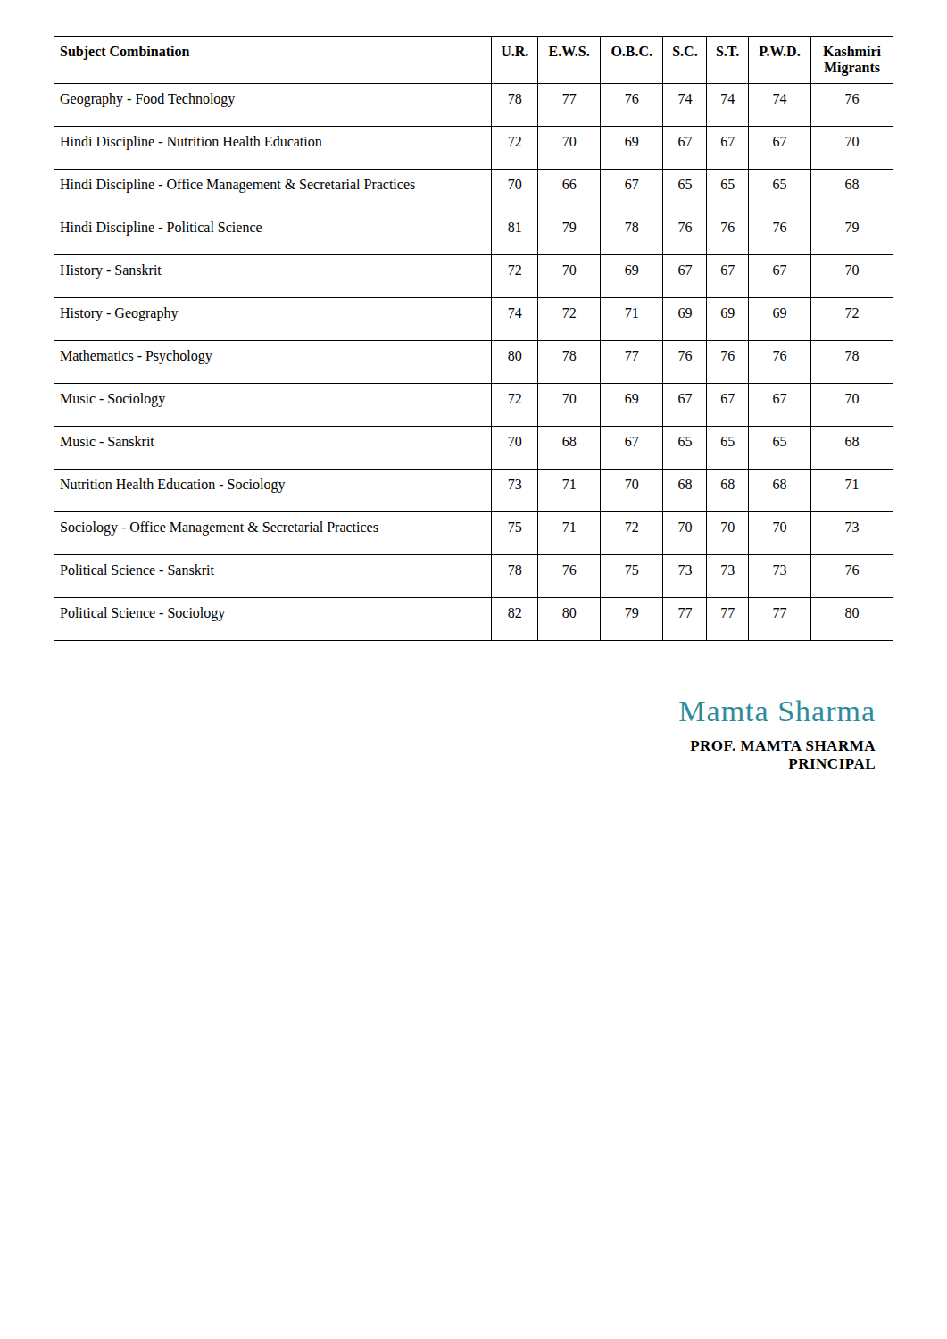| Subject Combination | U.R. | E.W.S. | O.B.C. | S.C. | S.T. | P.W.D. | Kashmiri Migrants |
| --- | --- | --- | --- | --- | --- | --- | --- |
| Geography - Food Technology | 78 | 77 | 76 | 74 | 74 | 74 | 76 |
| Hindi Discipline - Nutrition Health Education | 72 | 70 | 69 | 67 | 67 | 67 | 70 |
| Hindi Discipline - Office Management & Secretarial Practices | 70 | 66 | 67 | 65 | 65 | 65 | 68 |
| Hindi Discipline - Political Science | 81 | 79 | 78 | 76 | 76 | 76 | 79 |
| History - Sanskrit | 72 | 70 | 69 | 67 | 67 | 67 | 70 |
| History - Geography | 74 | 72 | 71 | 69 | 69 | 69 | 72 |
| Mathematics - Psychology | 80 | 78 | 77 | 76 | 76 | 76 | 78 |
| Music - Sociology | 72 | 70 | 69 | 67 | 67 | 67 | 70 |
| Music - Sanskrit | 70 | 68 | 67 | 65 | 65 | 65 | 68 |
| Nutrition Health Education - Sociology | 73 | 71 | 70 | 68 | 68 | 68 | 71 |
| Sociology - Office Management & Secretarial Practices | 75 | 71 | 72 | 70 | 70 | 70 | 73 |
| Political Science - Sanskrit | 78 | 76 | 75 | 73 | 73 | 73 | 76 |
| Political Science - Sociology | 82 | 80 | 79 | 77 | 77 | 77 | 80 |
Mamta Sharma
PROF. MAMTA SHARMA
PRINCIPAL